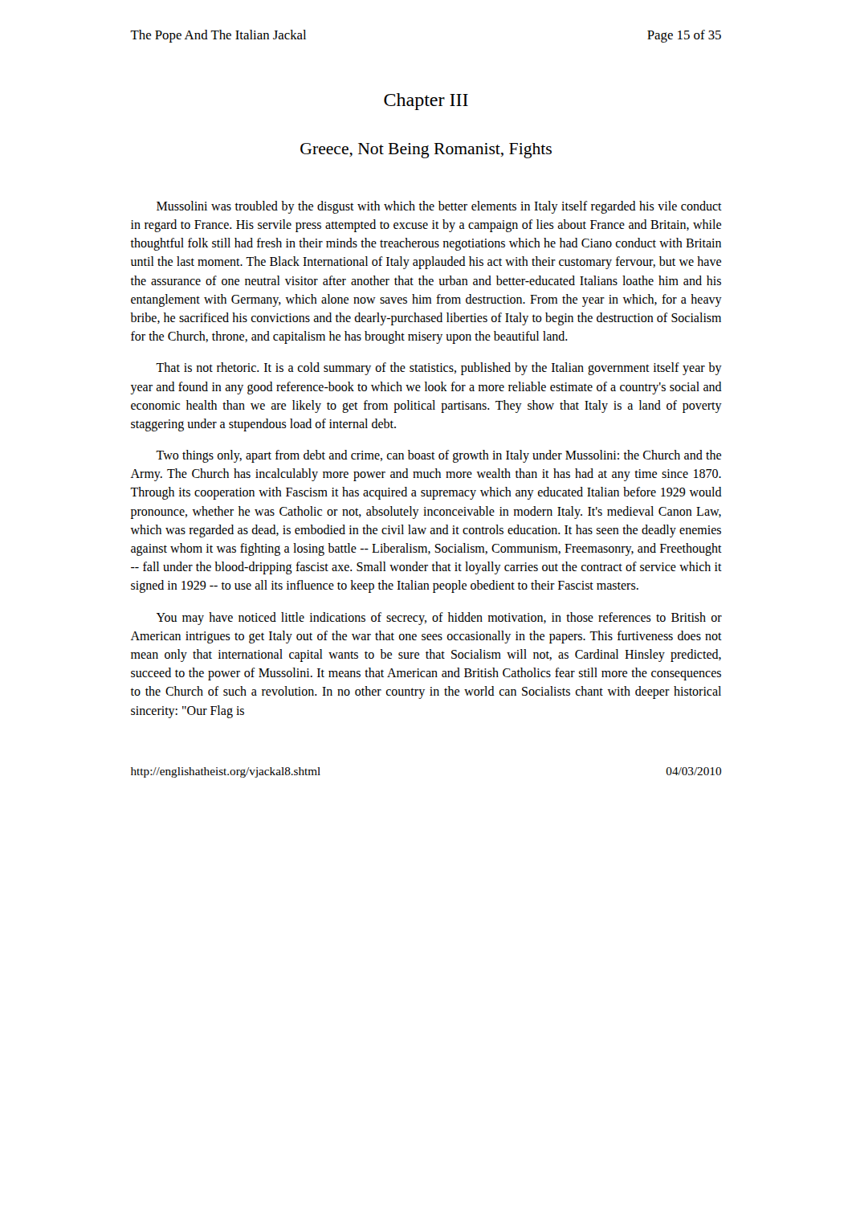The Pope And The Italian Jackal
Page 15 of 35
Chapter III
Greece, Not Being Romanist, Fights
Mussolini was troubled by the disgust with which the better elements in Italy itself regarded his vile conduct in regard to France. His servile press attempted to excuse it by a campaign of lies about France and Britain, while thoughtful folk still had fresh in their minds the treacherous negotiations which he had Ciano conduct with Britain until the last moment. The Black International of Italy applauded his act with their customary fervour, but we have the assurance of one neutral visitor after another that the urban and better-educated Italians loathe him and his entanglement with Germany, which alone now saves him from destruction. From the year in which, for a heavy bribe, he sacrificed his convictions and the dearly-purchased liberties of Italy to begin the destruction of Socialism for the Church, throne, and capitalism he has brought misery upon the beautiful land.
That is not rhetoric. It is a cold summary of the statistics, published by the Italian government itself year by year and found in any good reference-book to which we look for a more reliable estimate of a country's social and economic health than we are likely to get from political partisans. They show that Italy is a land of poverty staggering under a stupendous load of internal debt.
Two things only, apart from debt and crime, can boast of growth in Italy under Mussolini: the Church and the Army. The Church has incalculably more power and much more wealth than it has had at any time since 1870. Through its cooperation with Fascism it has acquired a supremacy which any educated Italian before 1929 would pronounce, whether he was Catholic or not, absolutely inconceivable in modern Italy. It's medieval Canon Law, which was regarded as dead, is embodied in the civil law and it controls education. It has seen the deadly enemies against whom it was fighting a losing battle -- Liberalism, Socialism, Communism, Freemasonry, and Freethought -- fall under the blood-dripping fascist axe. Small wonder that it loyally carries out the contract of service which it signed in 1929 -- to use all its influence to keep the Italian people obedient to their Fascist masters.
You may have noticed little indications of secrecy, of hidden motivation, in those references to British or American intrigues to get Italy out of the war that one sees occasionally in the papers. This furtiveness does not mean only that international capital wants to be sure that Socialism will not, as Cardinal Hinsley predicted, succeed to the power of Mussolini. It means that American and British Catholics fear still more the consequences to the Church of such a revolution. In no other country in the world can Socialists chant with deeper historical sincerity: "Our Flag is
http://englishatheist.org/vjackal8.shtml
04/03/2010